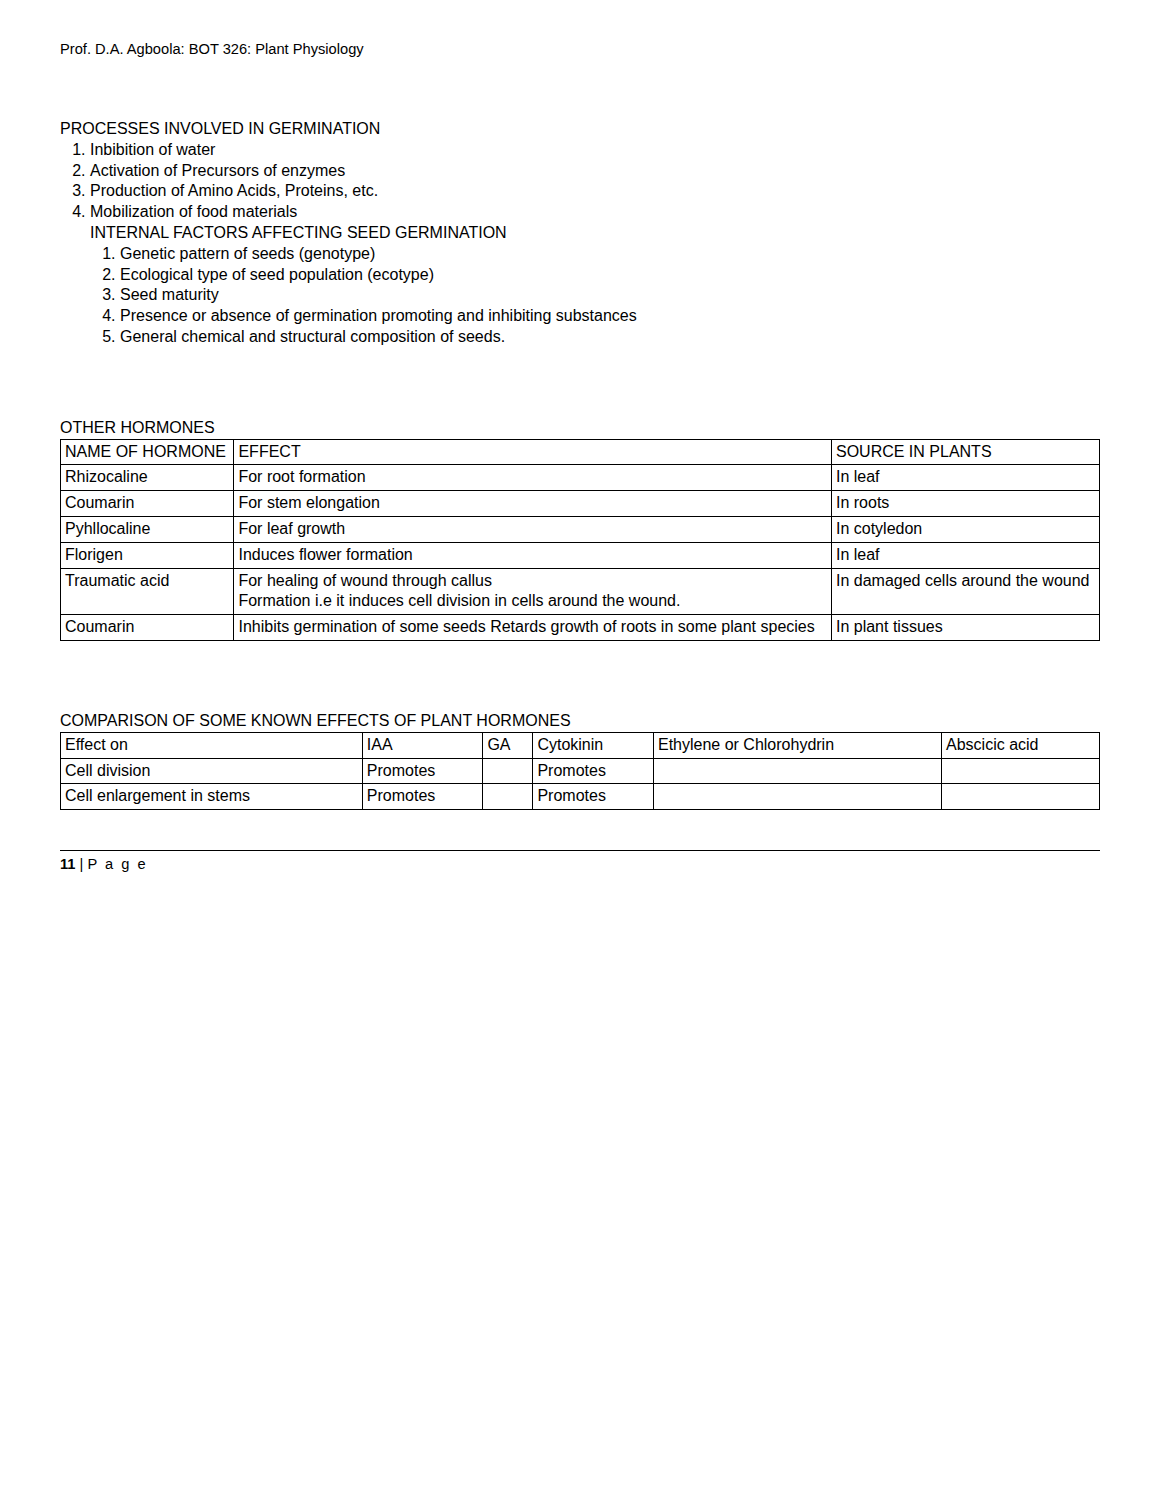Prof. D.A. Agboola: BOT 326: Plant Physiology
PROCESSES INVOLVED IN GERMINATION
Inbibition of water
Activation of Precursors of enzymes
Production of Amino Acids, Proteins, etc.
Mobilization of food materials
INTERNAL FACTORS AFFECTING SEED GERMINATION
Genetic pattern of seeds (genotype)
Ecological type of seed population (ecotype)
Seed maturity
Presence or absence of germination promoting and inhibiting substances
General chemical and structural composition of seeds.
OTHER HORMONES
| NAME OF HORMONE | EFFECT | SOURCE IN PLANTS |
| Rhizocaline | For root formation | In leaf |
| Coumarin | For stem elongation | In roots |
| Pyhllocaline | For leaf growth | In cotyledon |
| Florigen | Induces flower formation | In leaf |
| Traumatic acid | For healing of wound through callus Formation i.e it induces cell division in cells around the wound. | In damaged cells around the wound |
| Coumarin | Inhibits germination of some seeds Retards growth of roots in some plant species | In plant tissues |
COMPARISON OF SOME KNOWN EFFECTS OF PLANT HORMONES
| Effect on | IAA | GA | Cytokinin | Ethylene or Chlorohydrin | Abscicic acid |
| Cell division | Promotes | | Promotes | | |
| Cell enlargement in stems | Promotes | | Promotes | | |
11 | P a g e